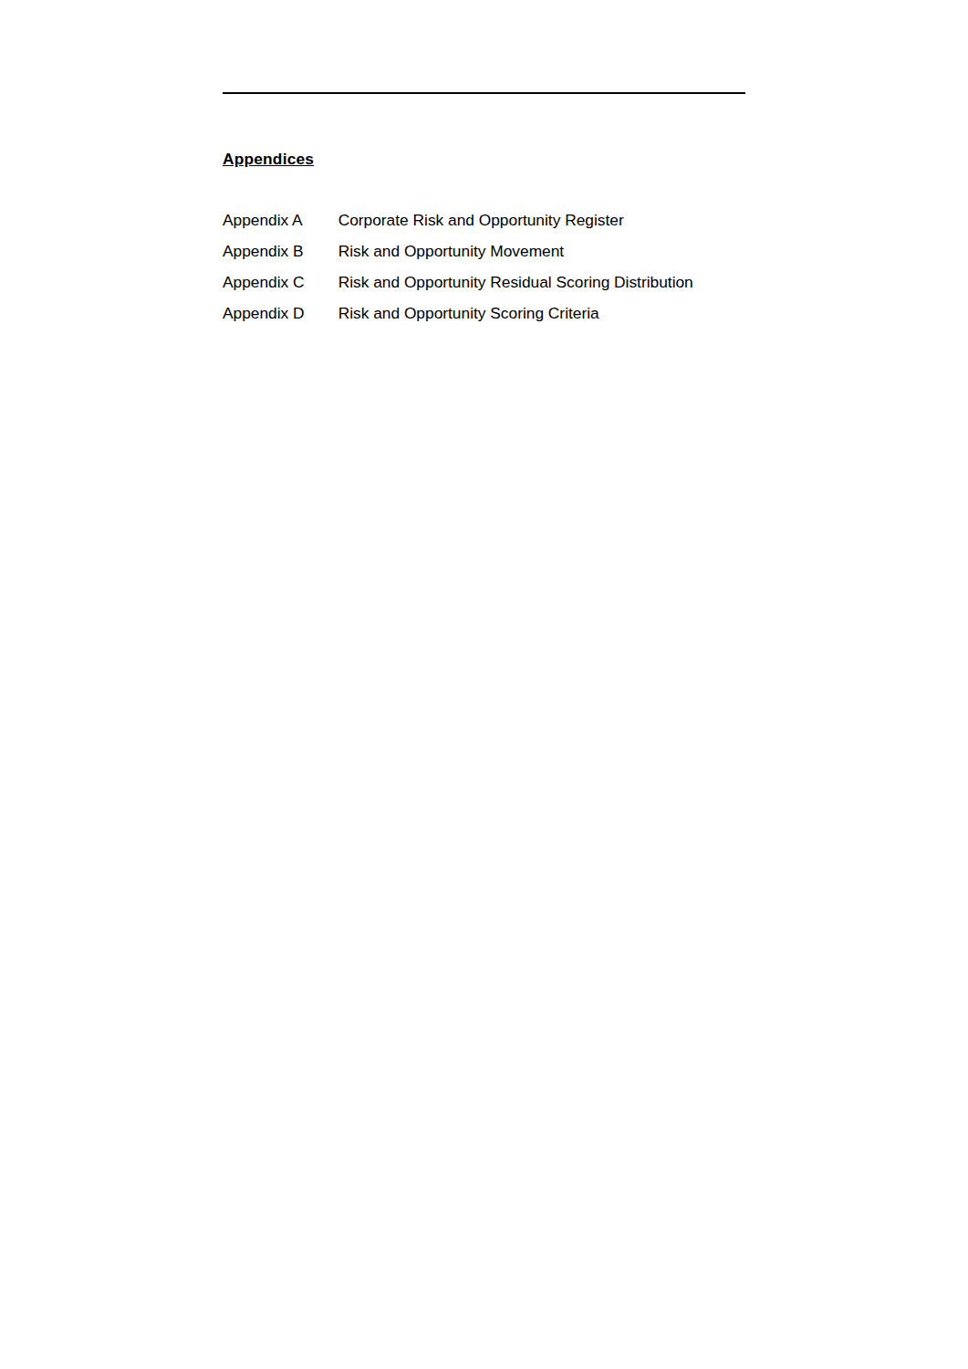Appendices
Appendix ACorporate Risk and Opportunity Register
Appendix BRisk and Opportunity Movement
Appendix CRisk and Opportunity Residual Scoring Distribution
Appendix DRisk and Opportunity Scoring Criteria